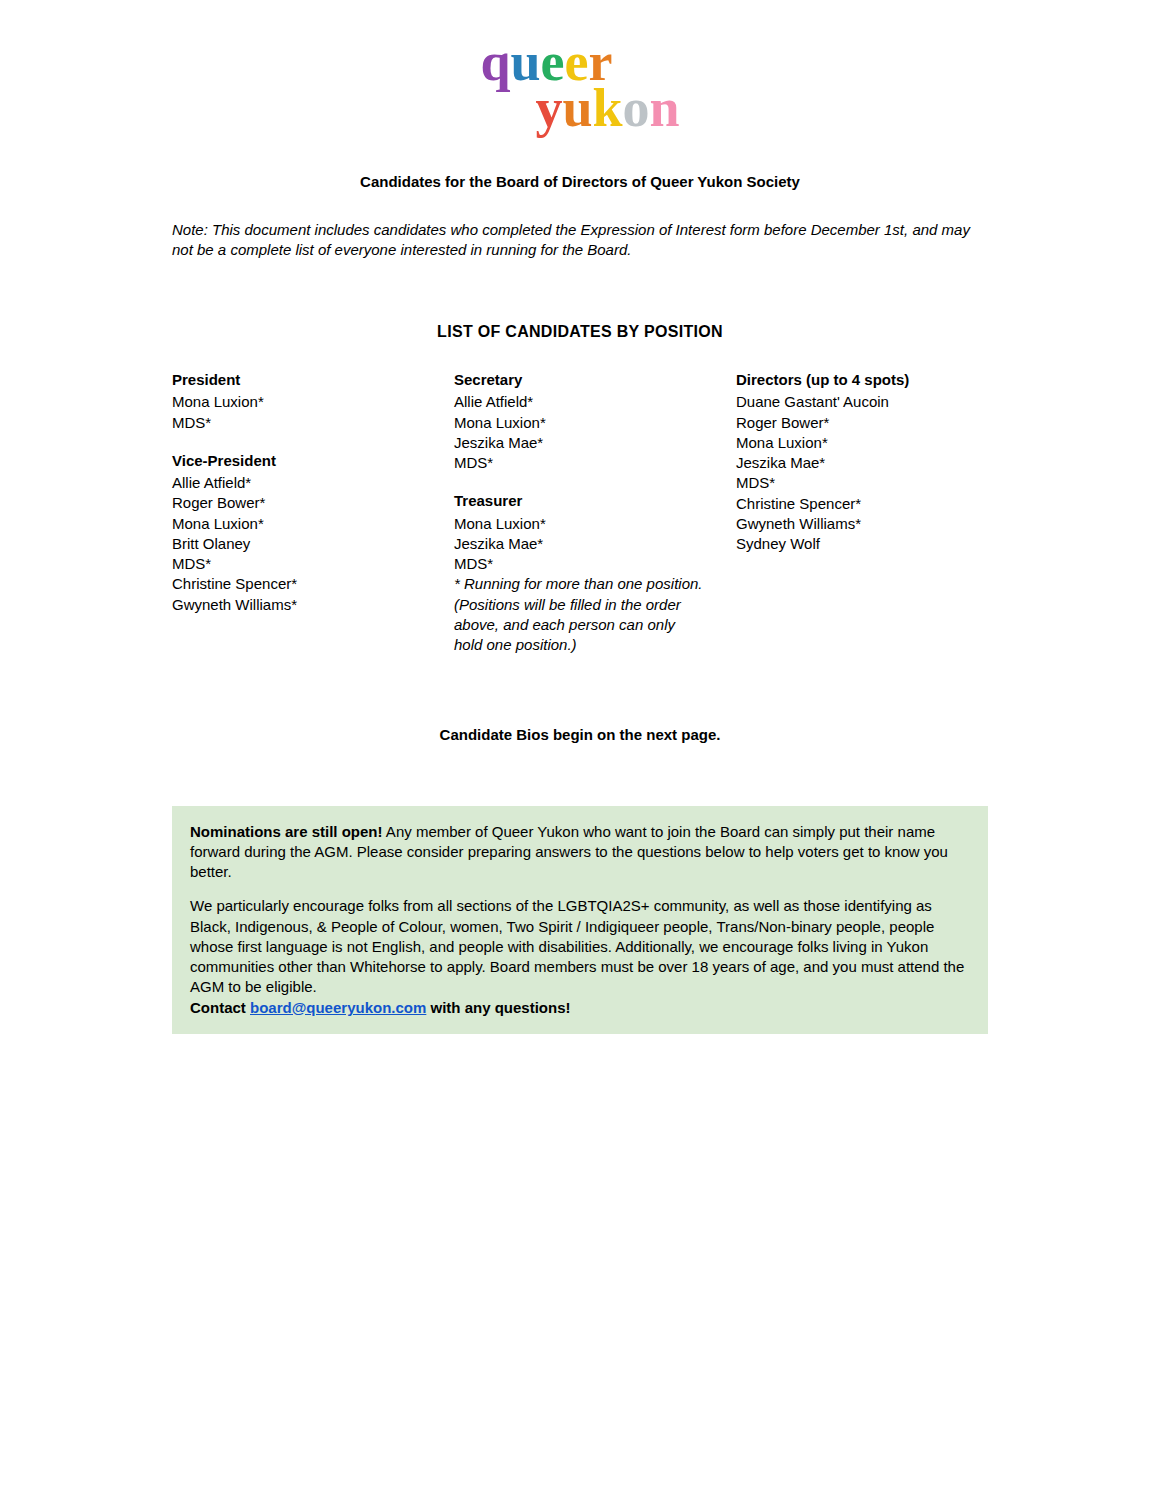queer
yukon
Candidates for the Board of Directors of Queer Yukon Society
Note: This document includes candidates who completed the Expression of Interest form before December 1st, and may not be a complete list of everyone interested in running for the Board.
LIST OF CANDIDATES BY POSITION
President
Mona Luxion*
MDS*
Vice-President
Allie Atfield*
Roger Bower*
Mona Luxion*
Britt Olaney
MDS*
Christine Spencer*
Gwyneth Williams*
Secretary
Allie Atfield*
Mona Luxion*
Jeszika Mae*
MDS*
Treasurer
Mona Luxion*
Jeszika Mae*
MDS*
* Running for more than one position. (Positions will be filled in the order above, and each person can only hold one position.)
Directors (up to 4 spots)
Duane Gastant' Aucoin
Roger Bower*
Mona Luxion*
Jeszika Mae*
MDS*
Christine Spencer*
Gwyneth Williams*
Sydney Wolf
Candidate Bios begin on the next page.
Nominations are still open! Any member of Queer Yukon who want to join the Board can simply put their name forward during the AGM. Please consider preparing answers to the questions below to help voters get to know you better.
We particularly encourage folks from all sections of the LGBTQIA2S+ community, as well as those identifying as Black, Indigenous, & People of Colour, women, Two Spirit / Indigiqueer people, Trans/Non-binary people, people whose first language is not English, and people with disabilities. Additionally, we encourage folks living in Yukon communities other than Whitehorse to apply. Board members must be over 18 years of age, and you must attend the AGM to be eligible.
Contact board@queeryukon.com with any questions!